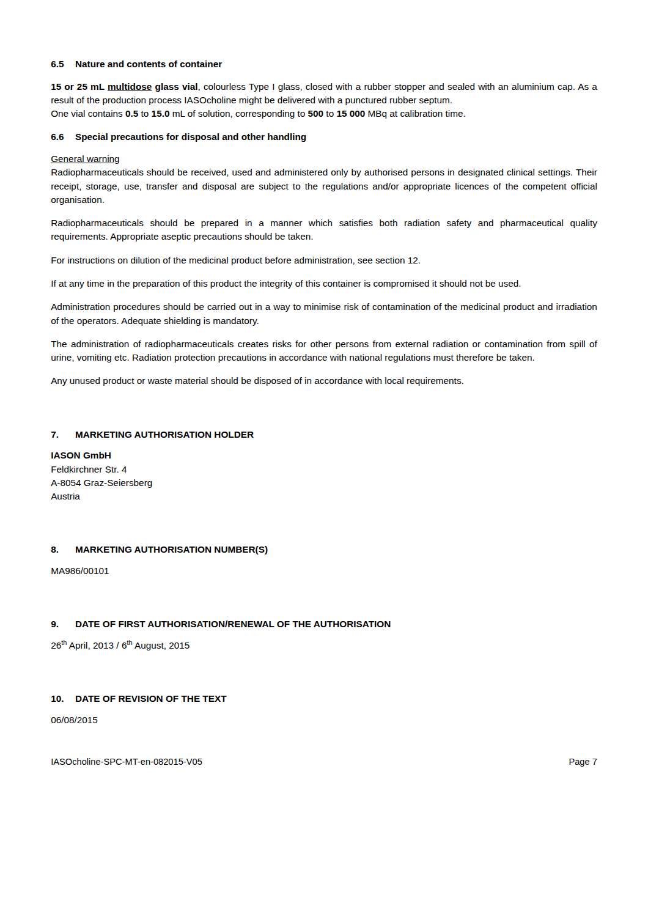6.5 Nature and contents of container
15 or 25 mL multidose glass vial, colourless Type I glass, closed with a rubber stopper and sealed with an aluminium cap. As a result of the production process IASOcholine might be delivered with a punctured rubber septum.
One vial contains 0.5 to 15.0 mL of solution, corresponding to 500 to 15 000 MBq at calibration time.
6.6 Special precautions for disposal and other handling
General warning
Radiopharmaceuticals should be received, used and administered only by authorised persons in designated clinical settings. Their receipt, storage, use, transfer and disposal are subject to the regulations and/or appropriate licences of the competent official organisation.
Radiopharmaceuticals should be prepared in a manner which satisfies both radiation safety and pharmaceutical quality requirements. Appropriate aseptic precautions should be taken.
For instructions on dilution of the medicinal product before administration, see section 12.
If at any time in the preparation of this product the integrity of this container is compromised it should not be used.
Administration procedures should be carried out in a way to minimise risk of contamination of the medicinal product and irradiation of the operators. Adequate shielding is mandatory.
The administration of radiopharmaceuticals creates risks for other persons from external radiation or contamination from spill of urine, vomiting etc. Radiation protection precautions in accordance with national regulations must therefore be taken.
Any unused product or waste material should be disposed of in accordance with local requirements.
7. MARKETING AUTHORISATION HOLDER
IASON GmbH
Feldkirchner Str. 4
A-8054 Graz-Seiersberg
Austria
8. MARKETING AUTHORISATION NUMBER(S)
MA986/00101
9. DATE OF FIRST AUTHORISATION/RENEWAL OF THE AUTHORISATION
26th April, 2013 / 6th August, 2015
10. DATE OF REVISION OF THE TEXT
06/08/2015
IASOcholine-SPC-MT-en-082015-V05
Page 7